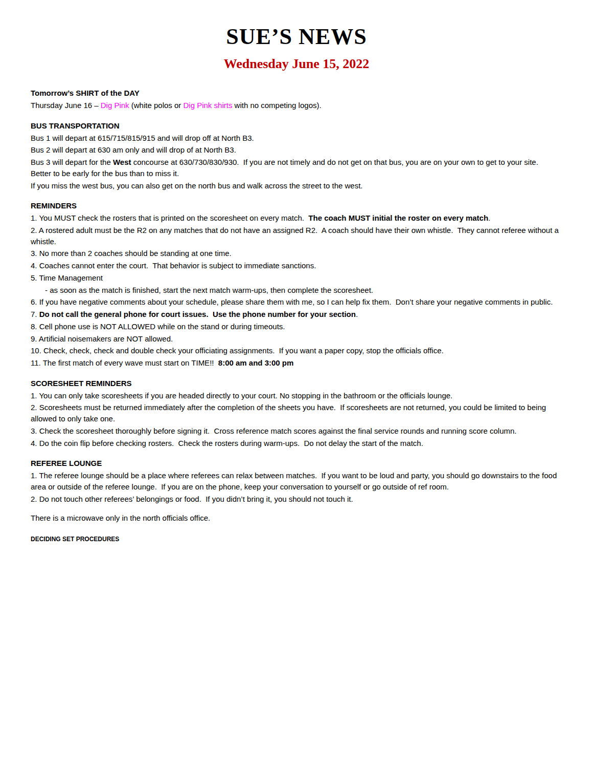SUE’S NEWS
Wednesday June 15, 2022
Tomorrow’s SHIRT of the DAY
Thursday June 16 – Dig Pink (white polos or Dig Pink shirts with no competing logos).
BUS TRANSPORTATION
Bus 1 will depart at 615/715/815/915 and will drop off at North B3.
Bus 2 will depart at 630 am only and will drop of at North B3.
Bus 3 will depart for the West concourse at 630/730/830/930. If you are not timely and do not get on that bus, you are on your own to get to your site. Better to be early for the bus than to miss it.
If you miss the west bus, you can also get on the north bus and walk across the street to the west.
REMINDERS
1. You MUST check the rosters that is printed on the scoresheet on every match. The coach MUST initial the roster on every match.
2. A rostered adult must be the R2 on any matches that do not have an assigned R2. A coach should have their own whistle. They cannot referee without a whistle.
3. No more than 2 coaches should be standing at one time.
4. Coaches cannot enter the court. That behavior is subject to immediate sanctions.
5. Time Management
- as soon as the match is finished, start the next match warm-ups, then complete the scoresheet.
6. If you have negative comments about your schedule, please share them with me, so I can help fix them. Don’t share your negative comments in public.
7. Do not call the general phone for court issues. Use the phone number for your section.
8. Cell phone use is NOT ALLOWED while on the stand or during timeouts.
9. Artificial noisemakers are NOT allowed.
10. Check, check, check and double check your officiating assignments. If you want a paper copy, stop the officials office.
11. The first match of every wave must start on TIME!! 8:00 am and 3:00 pm
SCORESHEET REMINDERS
1. You can only take scoresheets if you are headed directly to your court. No stopping in the bathroom or the officials lounge.
2. Scoresheets must be returned immediately after the completion of the sheets you have. If scoresheets are not returned, you could be limited to being allowed to only take one.
3. Check the scoresheet thoroughly before signing it. Cross reference match scores against the final service rounds and running score column.
4. Do the coin flip before checking rosters. Check the rosters during warm-ups. Do not delay the start of the match.
REFEREE LOUNGE
1. The referee lounge should be a place where referees can relax between matches. If you want to be loud and party, you should go downstairs to the food area or outside of the referee lounge. If you are on the phone, keep your conversation to yourself or go outside of ref room.
2. Do not touch other referees’ belongings or food. If you didn’t bring it, you should not touch it.
There is a microwave only in the north officials office.
DECIDING SET PROCEDURES